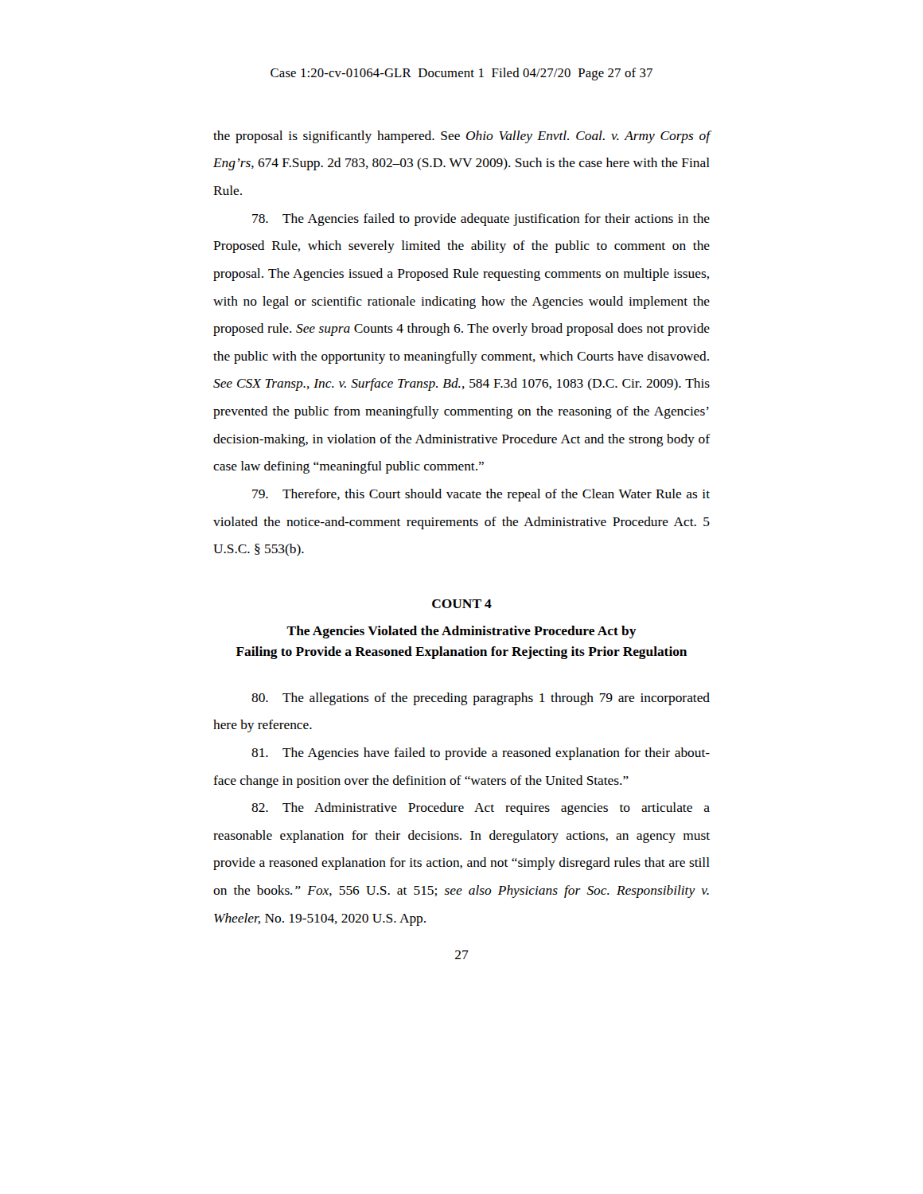Case 1:20-cv-01064-GLR Document 1 Filed 04/27/20 Page 27 of 37
the proposal is significantly hampered. See Ohio Valley Envtl. Coal. v. Army Corps of Eng’rs, 674 F.Supp. 2d 783, 802–03 (S.D. WV 2009). Such is the case here with the Final Rule.
78. The Agencies failed to provide adequate justification for their actions in the Proposed Rule, which severely limited the ability of the public to comment on the proposal. The Agencies issued a Proposed Rule requesting comments on multiple issues, with no legal or scientific rationale indicating how the Agencies would implement the proposed rule. See supra Counts 4 through 6. The overly broad proposal does not provide the public with the opportunity to meaningfully comment, which Courts have disavowed. See CSX Transp., Inc. v. Surface Transp. Bd., 584 F.3d 1076, 1083 (D.C. Cir. 2009). This prevented the public from meaningfully commenting on the reasoning of the Agencies’ decision-making, in violation of the Administrative Procedure Act and the strong body of case law defining “meaningful public comment.”
79. Therefore, this Court should vacate the repeal of the Clean Water Rule as it violated the notice-and-comment requirements of the Administrative Procedure Act. 5 U.S.C. § 553(b).
COUNT 4
The Agencies Violated the Administrative Procedure Act by
Failing to Provide a Reasoned Explanation for Rejecting its Prior Regulation
80. The allegations of the preceding paragraphs 1 through 79 are incorporated here by reference.
81. The Agencies have failed to provide a reasoned explanation for their about-face change in position over the definition of “waters of the United States.”
82. The Administrative Procedure Act requires agencies to articulate a reasonable explanation for their decisions. In deregulatory actions, an agency must provide a reasoned explanation for its action, and not “simply disregard rules that are still on the books.” Fox, 556 U.S. at 515; see also Physicians for Soc. Responsibility v. Wheeler, No. 19-5104, 2020 U.S. App.
27